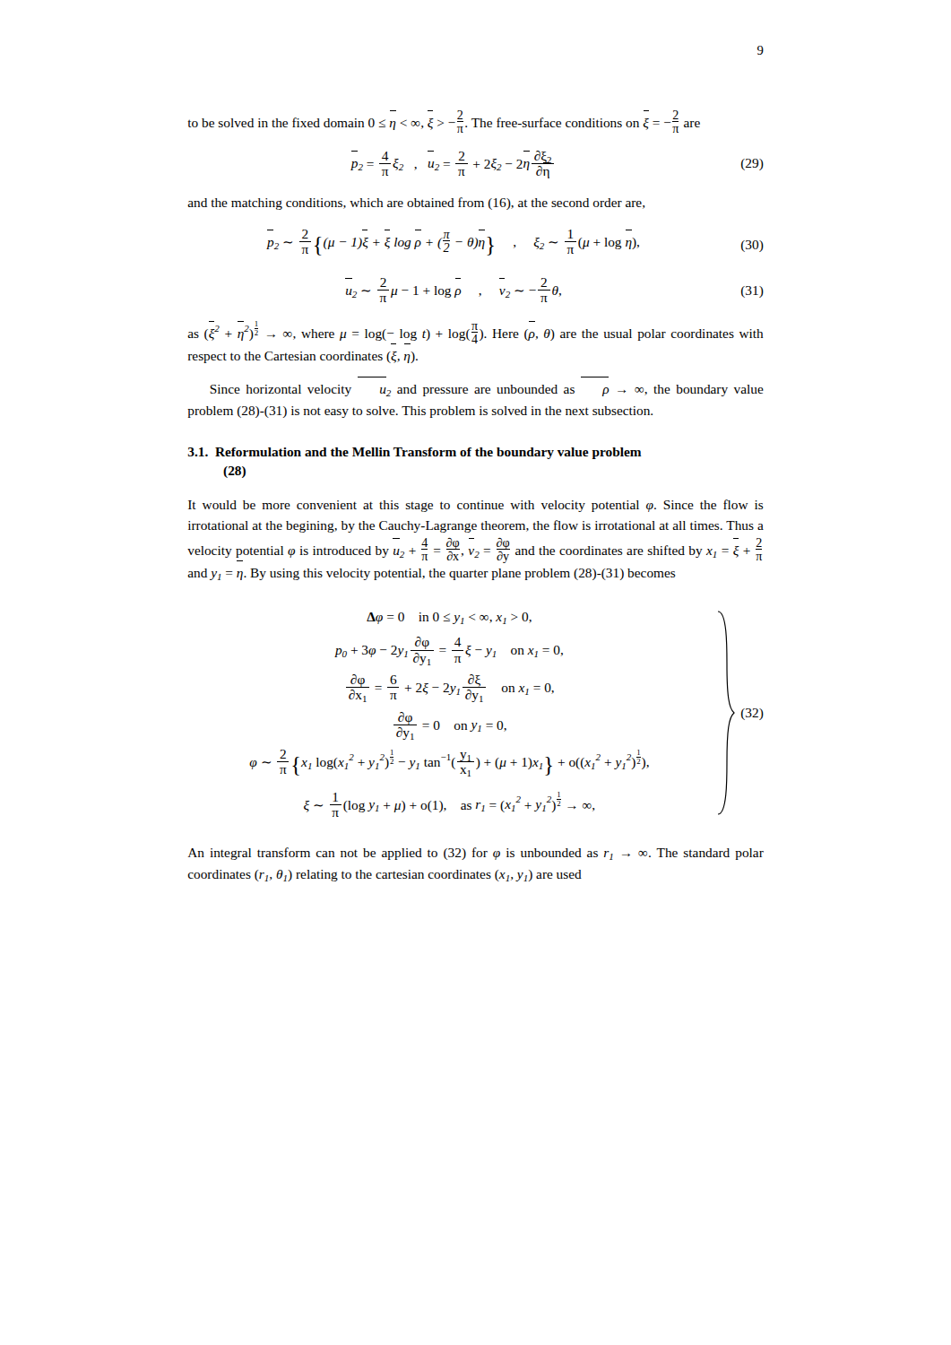9
to be solved in the fixed domain 0 ≤ η < ∞, ξ > −2 π. The free-surface conditions on ξ = −2 π are
p2 = 4 π ξ2 , u2 = 2 π + 2ξ2 − 2η∂ξ2∂η
(29)
and the matching conditions, which are obtained from (16), at the second order are,
p2 ∼ 2 π{(μ − 1)ξ + ξ log ρ + (π 2 − θ)η} , ξ2 ∼ 1 π(μ + log η),
(30)
u2 ∼ 2 π μ − 1 + log ρ , v2 ∼ −2 π θ,
(31)
as (ξ2 + η2)12 → ∞, where μ = log(− log t) + log(π 4). Here (ρ, θ) are the usual polar coordinates with respect to the Cartesian coordinates (ξ, η).
Since horizontal velocity u2 and pressure are unbounded as ρ → ∞, the boundary value problem (28)-(31) is not easy to solve. This problem is solved in the next subsection.
3.1. Reformulation and the Mellin Transform of the boundary value problem
(28)
It would be more convenient at this stage to continue with velocity potential φ. Since the flow is irrotational at the begining, by the Cauchy-Lagrange theorem, the flow is irrotational at all times. Thus a velocity potential φ is introduced by u2 + 4 π = ∂φ∂x, v2 = ∂φ∂y and the coordinates are shifted by x1 = ξ + 2 π and y1 = η. By using this velocity potential, the quarter plane problem (28)-(31) becomes
Δφ = 0 in 0 ≤ y1 < ∞, x1 > 0,
p0 + 3φ − 2y1∂φ∂y1 = 4 π ξ − y1 on x1 = 0,
∂φ∂x1 = 6 π + 2ξ − 2y1∂ξ∂y1 on x1 = 0,
∂φ∂y1 = 0 on y1 = 0,
φ ∼ 2 π{x1 log(x12 + y12)12 − y1 tan−1(y1 x1) + (μ + 1)x1} + o((x12 + y12)12),
ξ ∼ 1 π(log y1 + μ) + o(1), as r1 = (x12 + y12)12 → ∞,
(32)
An integral transform can not be applied to (32) for φ is unbounded as r1 → ∞. The standard polar coordinates (r1, θ1) relating to the cartesian coordinates (x1, y1) are used